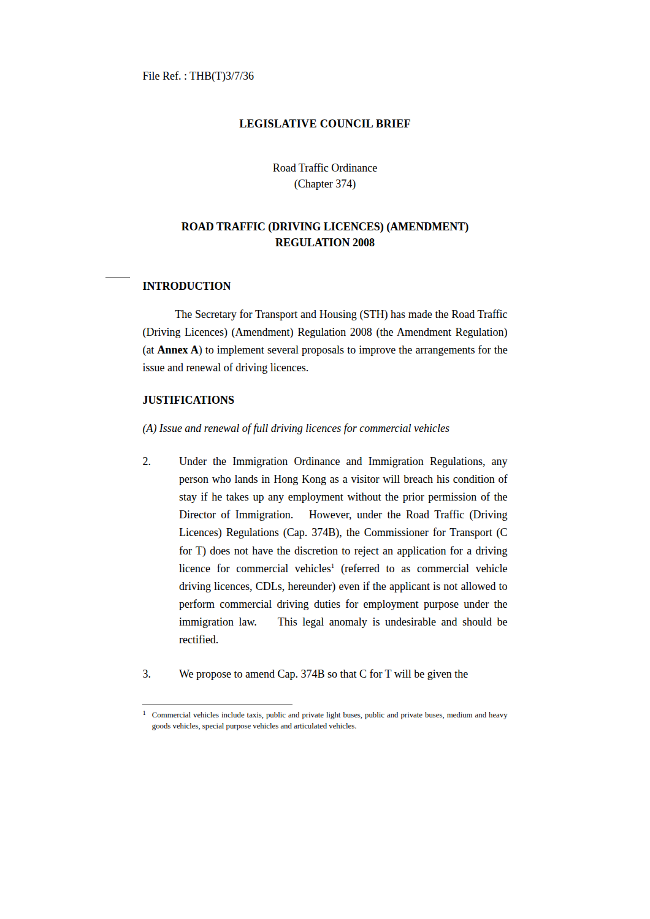File Ref. : THB(T)3/7/36
LEGISLATIVE COUNCIL BRIEF
Road Traffic Ordinance
(Chapter 374)
ROAD TRAFFIC (DRIVING LICENCES) (AMENDMENT)
REGULATION 2008
INTRODUCTION
The Secretary for Transport and Housing (STH) has made the Road Traffic (Driving Licences) (Amendment) Regulation 2008 (the Amendment Regulation) (at Annex A) to implement several proposals to improve the arrangements for the issue and renewal of driving licences.
JUSTIFICATIONS
(A) Issue and renewal of full driving licences for commercial vehicles
2. Under the Immigration Ordinance and Immigration Regulations, any person who lands in Hong Kong as a visitor will breach his condition of stay if he takes up any employment without the prior permission of the Director of Immigration. However, under the Road Traffic (Driving Licences) Regulations (Cap. 374B), the Commissioner for Transport (C for T) does not have the discretion to reject an application for a driving licence for commercial vehicles1 (referred to as commercial vehicle driving licences, CDLs, hereunder) even if the applicant is not allowed to perform commercial driving duties for employment purpose under the immigration law. This legal anomaly is undesirable and should be rectified.
3. We propose to amend Cap. 374B so that C for T will be given the
1 Commercial vehicles include taxis, public and private light buses, public and private buses, medium and heavy goods vehicles, special purpose vehicles and articulated vehicles.